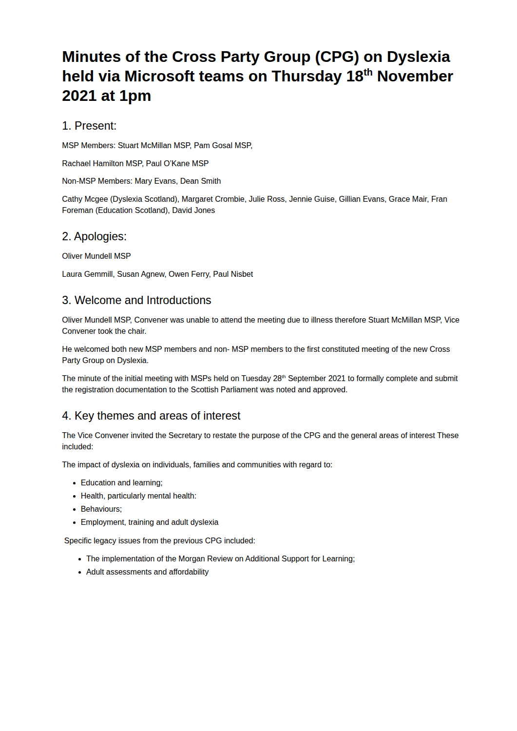Minutes of the Cross Party Group (CPG) on Dyslexia held via Microsoft teams on Thursday 18th November 2021 at 1pm
1. Present:
MSP Members: Stuart McMillan MSP, Pam Gosal MSP,
Rachael Hamilton MSP, Paul O’Kane MSP
Non-MSP Members: Mary Evans, Dean Smith
Cathy Mcgee (Dyslexia Scotland), Margaret Crombie, Julie Ross, Jennie Guise, Gillian Evans, Grace Mair, Fran Foreman (Education Scotland), David Jones
2. Apologies:
Oliver Mundell MSP
Laura Gemmill, Susan Agnew, Owen Ferry, Paul Nisbet
3. Welcome and Introductions
Oliver Mundell MSP, Convener was unable to attend the meeting due to illness therefore Stuart McMillan MSP, Vice Convener took the chair.
He welcomed both new MSP members and non- MSP members to the first constituted meeting of the new Cross Party Group on Dyslexia.
The minute of the initial meeting with MSPs held on Tuesday 28th September 2021 to formally complete and submit the registration documentation to the Scottish Parliament was noted and approved.
4. Key themes and areas of interest
The Vice Convener invited the Secretary to restate the purpose of the CPG and the general areas of interest These included:
The impact of dyslexia on individuals, families and communities with regard to:
Education and learning;
Health, particularly mental health:
Behaviours;
Employment, training and adult dyslexia
Specific legacy issues from the previous CPG included:
The implementation of the Morgan Review on Additional Support for Learning;
Adult assessments and affordability